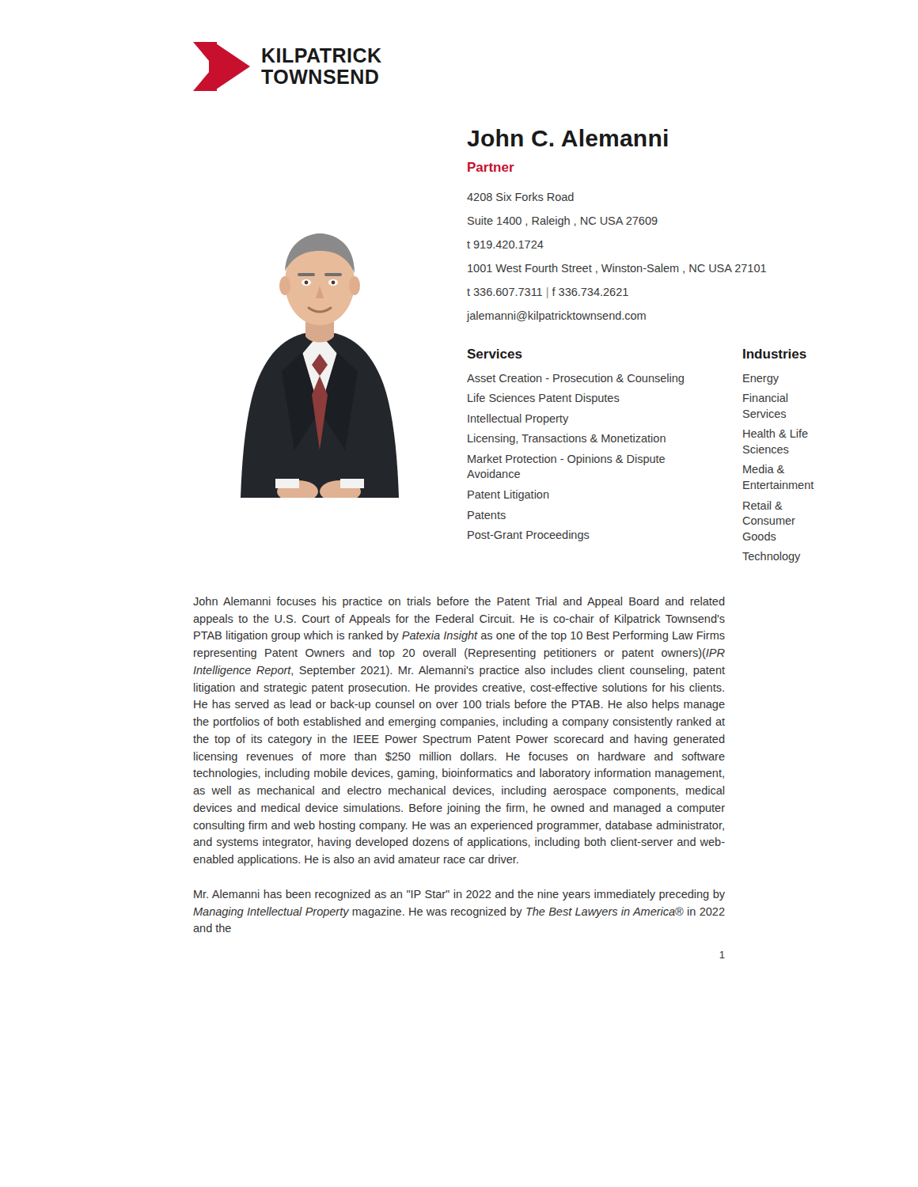Kilpatrick
Townsend
John C. Alemanni
Partner
4208 Six Forks Road
Suite 1400 , Raleigh , NC USA 27609
t 919.420.1724
1001 West Fourth Street , Winston-Salem , NC USA 27101
t 336.607.7311 | f 336.734.2621
jalemanni@kilpatricktownsend.com
Services
Asset Creation - Prosecution & Counseling
Life Sciences Patent Disputes
Intellectual Property
Licensing, Transactions & Monetization
Market Protection - Opinions & Dispute Avoidance
Patent Litigation
Patents
Post-Grant Proceedings
Industries
Energy
Financial Services
Health & Life Sciences
Media & Entertainment
Retail & Consumer Goods
Technology
John Alemanni focuses his practice on trials before the Patent Trial and Appeal Board and related appeals to the U.S. Court of Appeals for the Federal Circuit. He is co-chair of Kilpatrick Townsend's PTAB litigation group which is ranked by Patexia Insight as one of the top 10 Best Performing Law Firms representing Patent Owners and top 20 overall (Representing petitioners or patent owners)(IPR Intelligence Report, September 2021). Mr. Alemanni's practice also includes client counseling, patent litigation and strategic patent prosecution. He provides creative, cost-effective solutions for his clients. He has served as lead or back-up counsel on over 100 trials before the PTAB. He also helps manage the portfolios of both established and emerging companies, including a company consistently ranked at the top of its category in the IEEE Power Spectrum Patent Power scorecard and having generated licensing revenues of more than $250 million dollars. He focuses on hardware and software technologies, including mobile devices, gaming, bioinformatics and laboratory information management, as well as mechanical and electro mechanical devices, including aerospace components, medical devices and medical device simulations. Before joining the firm, he owned and managed a computer consulting firm and web hosting company. He was an experienced programmer, database administrator, and systems integrator, having developed dozens of applications, including both client-server and web-enabled applications. He is also an avid amateur race car driver.
Mr. Alemanni has been recognized as an "IP Star" in 2022 and the nine years immediately preceding by Managing Intellectual Property magazine. He was recognized by The Best Lawyers in America® in 2022 and the
1